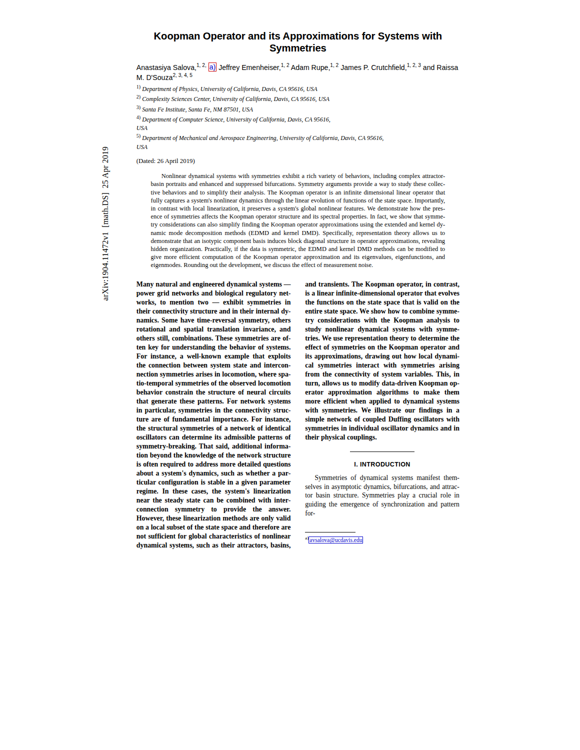arXiv:1904.11472v1 [math.DS] 25 Apr 2019
Koopman Operator and its Approximations for Systems with Symmetries
Anastasiya Salova,1, 2, a) Jeffrey Emenheiser,1, 2 Adam Rupe,1, 2 James P. Crutchfield,1, 2, 3 and Raissa M. D'Souza2, 3, 4, 5
1) Department of Physics, University of California, Davis, CA 95616, USA
2) Complexity Sciences Center, University of California, Davis, CA 95616, USA
3) Santa Fe Institute, Santa Fe, NM 87501, USA
4) Department of Computer Science, University of California, Davis, CA 95616,
USA
5) Department of Mechanical and Aerospace Engineering, University of California, Davis, CA 95616,
USA
(Dated: 26 April 2019)
Nonlinear dynamical systems with symmetries exhibit a rich variety of behaviors, including complex attractor-basin portraits and enhanced and suppressed bifurcations. Symmetry arguments provide a way to study these collective behaviors and to simplify their analysis. The Koopman operator is an infinite dimensional linear operator that fully captures a system's nonlinear dynamics through the linear evolution of functions of the state space. Importantly, in contrast with local linearization, it preserves a system's global nonlinear features. We demonstrate how the presence of symmetries affects the Koopman operator structure and its spectral properties. In fact, we show that symmetry considerations can also simplify finding the Koopman operator approximations using the extended and kernel dynamic mode decomposition methods (EDMD and kernel DMD). Specifically, representation theory allows us to demonstrate that an isotypic component basis induces block diagonal structure in operator approximations, revealing hidden organization. Practically, if the data is symmetric, the EDMD and kernel DMD methods can be modified to give more efficient computation of the Koopman operator approximation and its eigenvalues, eigenfunctions, and eigenmodes. Rounding out the development, we discuss the effect of measurement noise.
Many natural and engineered dynamical systems — power grid networks and biological regulatory networks, to mention two — exhibit symmetries in their connectivity structure and in their internal dynamics. Some have time-reversal symmetry, others rotational and spatial translation invariance, and others still, combinations. These symmetries are often key for understanding the behavior of systems. For instance, a well-known example that exploits the connection between system state and interconnection symmetries arises in locomotion, where spatio-temporal symmetries of the observed locomotion behavior constrain the structure of neural circuits that generate these patterns. For network systems in particular, symmetries in the connectivity structure are of fundamental importance. For instance, the structural symmetries of a network of identical oscillators can determine its admissible patterns of symmetry-breaking. That said, additional information beyond the knowledge of the network structure is often required to address more detailed questions about a system's dynamics, such as whether a particular configuration is stable in a given parameter regime. In these cases, the system's linearization near the steady state can be combined with interconnection symmetry to provide the answer. However, these linearization methods are only valid on a local subset of the state space and therefore are not sufficient for global characteristics of nonlinear dynamical systems, such as their attractors, basins, and transients. The Koopman operator, in contrast, is a linear infinite-dimensional operator that evolves the functions on the state space that is valid on the entire state space. We show how to combine symmetry considerations with the Koopman analysis to study nonlinear dynamical systems with symmetries. We use representation theory to determine the effect of symmetries on the Koopman operator and its approximations, drawing out how local dynamical symmetries interact with symmetries arising from the connectivity of system variables. This, in turn, allows us to modify data-driven Koopman operator approximation algorithms to make them more efficient when applied to dynamical systems with symmetries. We illustrate our findings in a simple network of coupled Duffing oscillators with symmetries in individual oscillator dynamics and in their physical couplings.
I. INTRODUCTION
Symmetries of dynamical systems manifest themselves in asymptotic dynamics, bifurcations, and attractor basin structure. Symmetries play a crucial role in guiding the emergence of synchronization and pattern for-
a)avsalova@ucdavis.edu